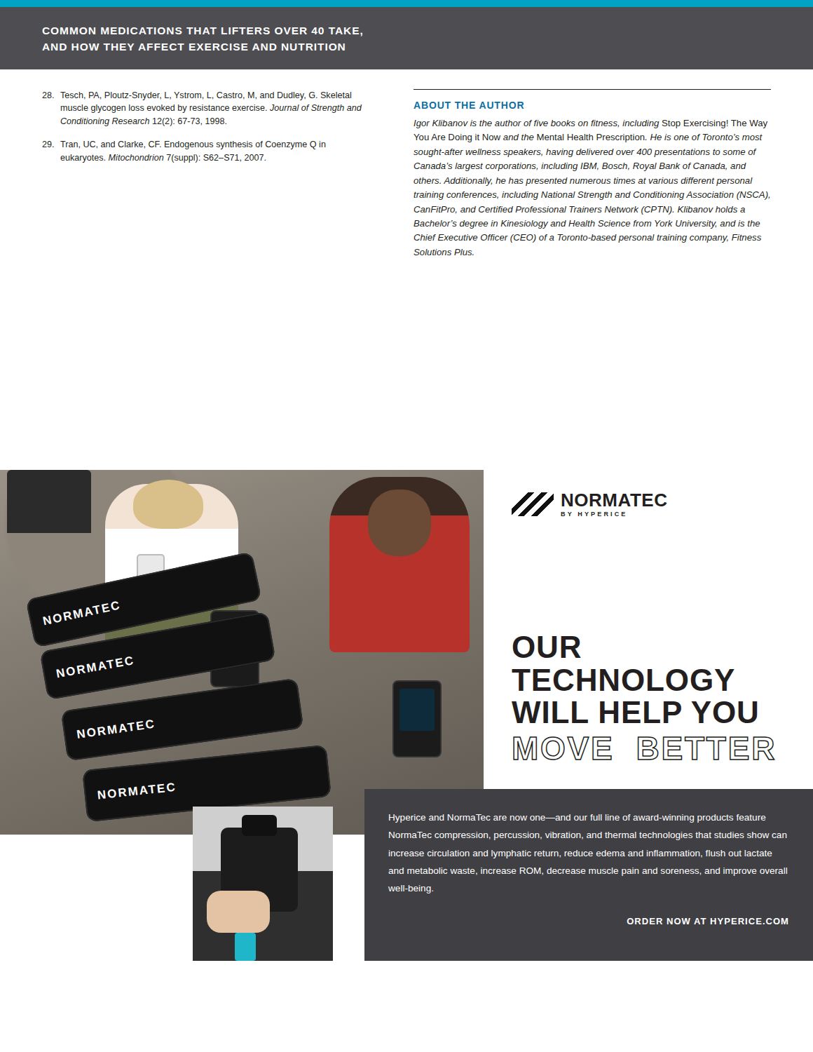Common Medications That Lifters Over 40 Take,
and How They Affect Exercise and Nutrition
28. Tesch, PA, Ploutz-Snyder, L, Ystrom, L, Castro, M, and Dudley, G. Skeletal muscle glycogen loss evoked by resistance exercise. Journal of Strength and Conditioning Research 12(2): 67-73, 1998.
29. Tran, UC, and Clarke, CF. Endogenous synthesis of Coenzyme Q in eukaryotes. Mitochondrion 7(suppl): S62–S71, 2007.
About the Author
Igor Klibanov is the author of five books on fitness, including Stop Exercising! The Way You Are Doing it Now and the Mental Health Prescription. He is one of Toronto’s most sought-after wellness speakers, having delivered over 400 presentations to some of Canada’s largest corporations, including IBM, Bosch, Royal Bank of Canada, and others. Additionally, he has presented numerous times at various different personal training conferences, including National Strength and Conditioning Association (NSCA), CanFitPro, and Certified Professional Trainers Network (CPTN). Klibanov holds a Bachelor’s degree in Kinesiology and Health Science from York University, and is the Chief Executive Officer (CEO) of a Toronto-based personal training company, Fitness Solutions Plus.
NORMATEC
NORMATEC
NORMATEC
NORMATEC
NORMATECBY HYPERICE
Our Technology
Will Help You
Move Better
Hyperice and NormaTec are now one—and our full line of award-winning products feature NormaTec compression, percussion, vibration, and thermal technologies that studies show can increase circulation and lymphatic return, reduce edema and inflammation, flush out lactate and metabolic waste, increase ROM, decrease muscle pain and soreness, and improve overall well-being.
ORDER NOW AT HYPERICE.COM